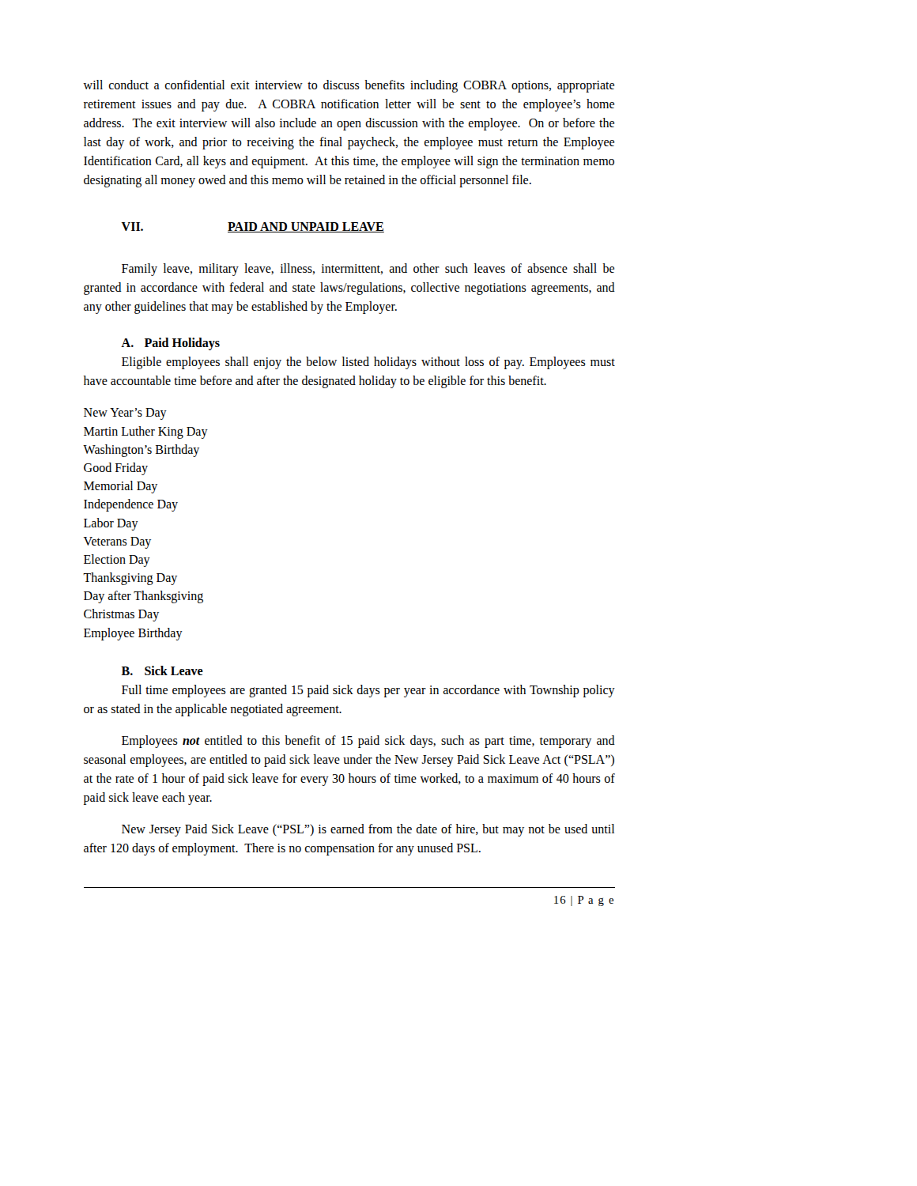will conduct a confidential exit interview to discuss benefits including COBRA options, appropriate retirement issues and pay due. A COBRA notification letter will be sent to the employee’s home address. The exit interview will also include an open discussion with the employee. On or before the last day of work, and prior to receiving the final paycheck, the employee must return the Employee Identification Card, all keys and equipment. At this time, the employee will sign the termination memo designating all money owed and this memo will be retained in the official personnel file.
VII. PAID AND UNPAID LEAVE
Family leave, military leave, illness, intermittent, and other such leaves of absence shall be granted in accordance with federal and state laws/regulations, collective negotiations agreements, and any other guidelines that may be established by the Employer.
A. Paid Holidays
Eligible employees shall enjoy the below listed holidays without loss of pay. Employees must have accountable time before and after the designated holiday to be eligible for this benefit.
New Year’s Day
Martin Luther King Day
Washington’s Birthday
Good Friday
Memorial Day
Independence Day
Labor Day
Veterans Day
Election Day
Thanksgiving Day
Day after Thanksgiving
Christmas Day
Employee Birthday
B. Sick Leave
Full time employees are granted 15 paid sick days per year in accordance with Township policy or as stated in the applicable negotiated agreement.
Employees not entitled to this benefit of 15 paid sick days, such as part time, temporary and seasonal employees, are entitled to paid sick leave under the New Jersey Paid Sick Leave Act (“PSLA”) at the rate of 1 hour of paid sick leave for every 30 hours of time worked, to a maximum of 40 hours of paid sick leave each year.
New Jersey Paid Sick Leave (“PSL”) is earned from the date of hire, but may not be used until after 120 days of employment. There is no compensation for any unused PSL.
16 | P a g e